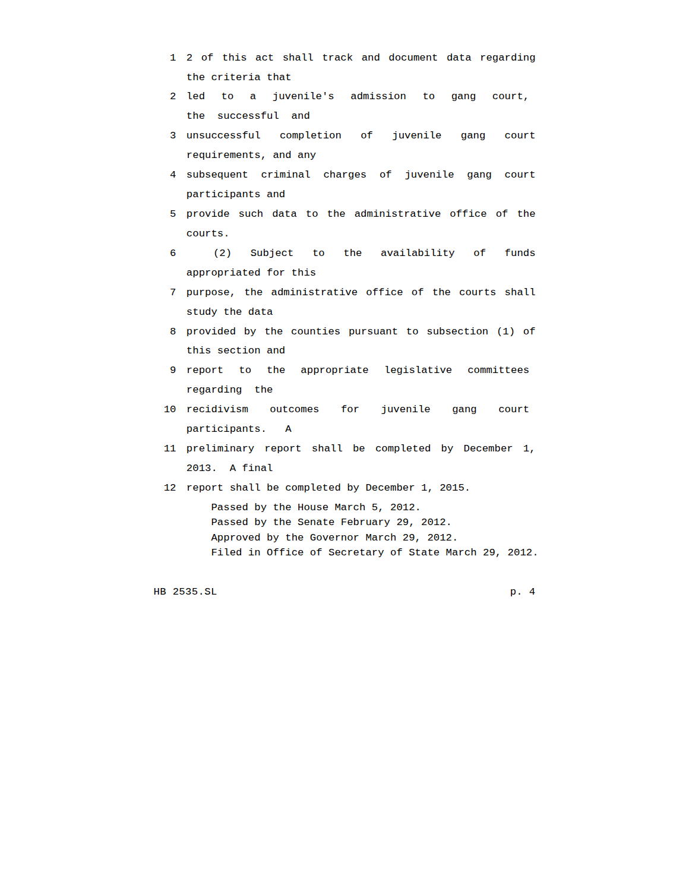2 of this act shall track and document data regarding the criteria that
led to a juvenile's admission to gang court, the successful and
unsuccessful completion of juvenile gang court requirements, and any
subsequent criminal charges of juvenile gang court participants and
provide such data to the administrative office of the courts.
(2) Subject to the availability of funds appropriated for this
purpose, the administrative office of the courts shall study the data
provided by the counties pursuant to subsection (1) of this section and
report to the appropriate legislative committees regarding the
recidivism outcomes for juvenile gang court participants. A
preliminary report shall be completed by December 1, 2013. A final
report shall be completed by December 1, 2015.
Passed by the House March 5, 2012. Passed by the Senate February 29, 2012. Approved by the Governor March 29, 2012. Filed in Office of Secretary of State March 29, 2012.
HB 2535.SL
p. 4